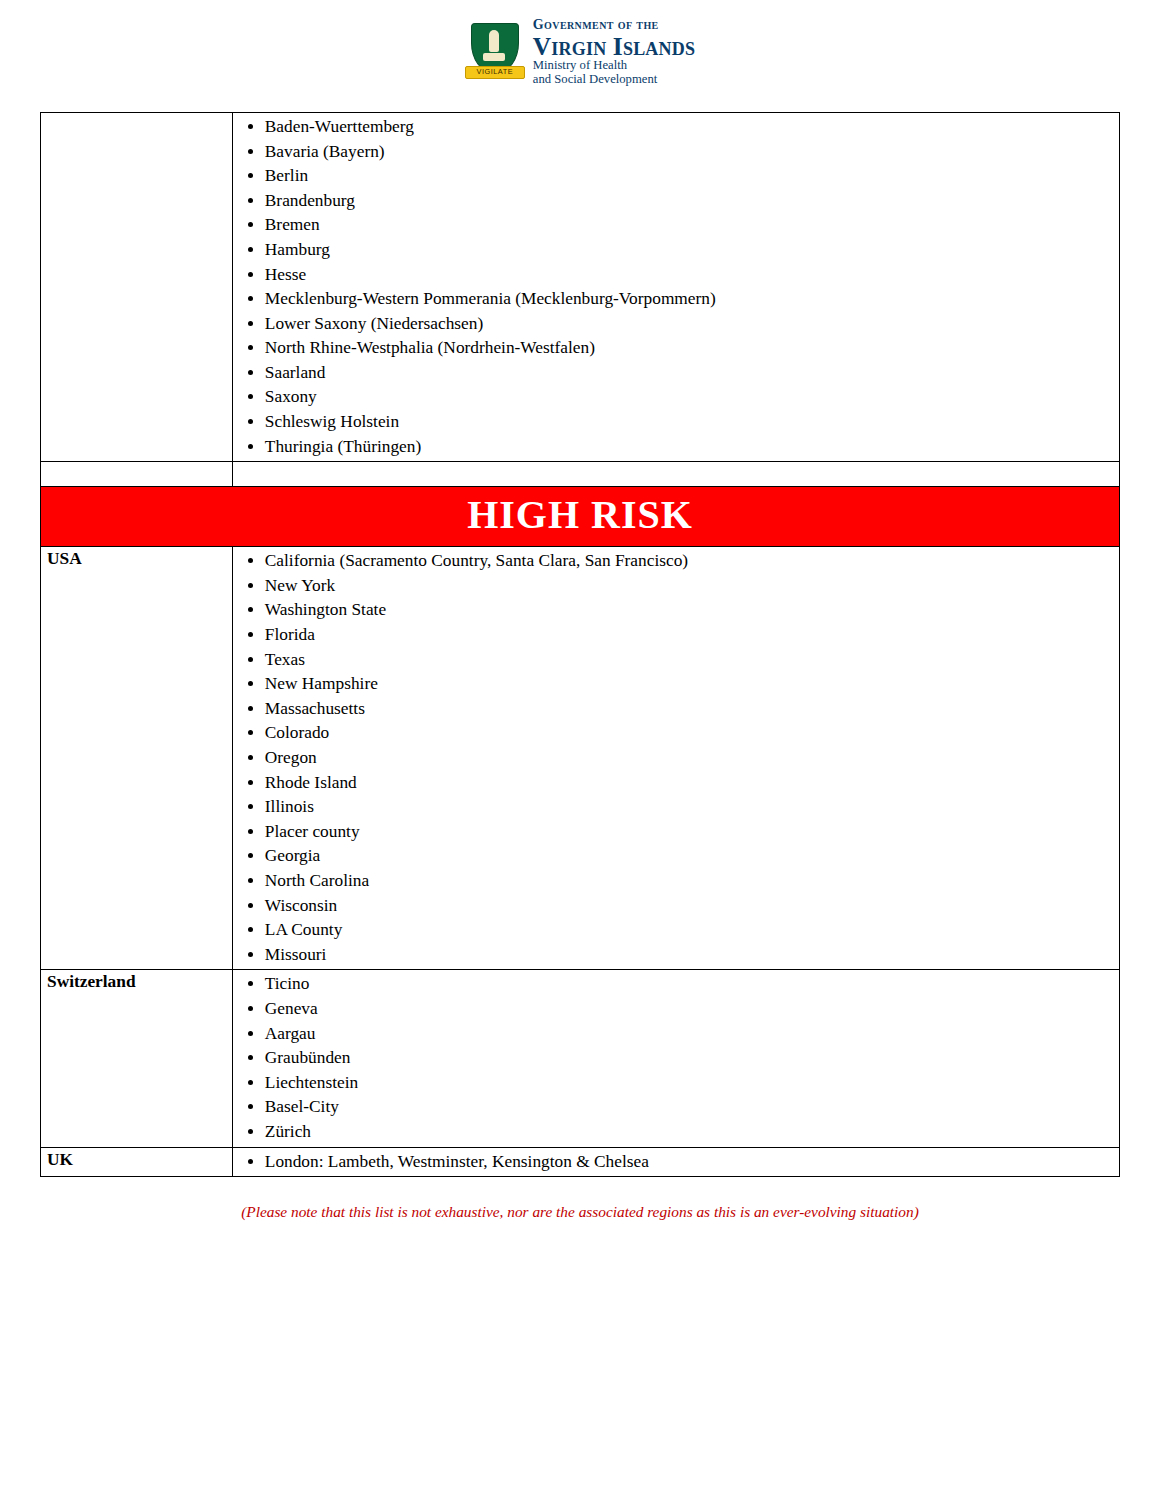VIGILATE
Government of the
Virgin Islands
Ministry of Health
and Social Development
| | Baden-Wuerttemberg Bavaria (Bayern) Berlin Brandenburg Bremen Hamburg Hesse Mecklenburg-Western Pommerania (Mecklenburg-Vorpommern) Lower Saxony (Niedersachsen) North Rhine-Westphalia (Nordrhein-Westfalen) Saarland Saxony Schleswig Holstein Thuringia (Thüringen) |
| HIGH RISK |
| USA | California (Sacramento Country, Santa Clara, San Francisco) New York Washington State Florida Texas New Hampshire Massachusetts Colorado Oregon Rhode Island Illinois Placer county Georgia North Carolina Wisconsin LA County Missouri |
| Switzerland | Ticino Geneva Aargau Graubünden Liechtenstein Basel-City Zürich |
| UK | London: Lambeth, Westminster, Kensington & Chelsea |
(Please note that this list is not exhaustive, nor are the associated regions as this is an ever-evolving situation)